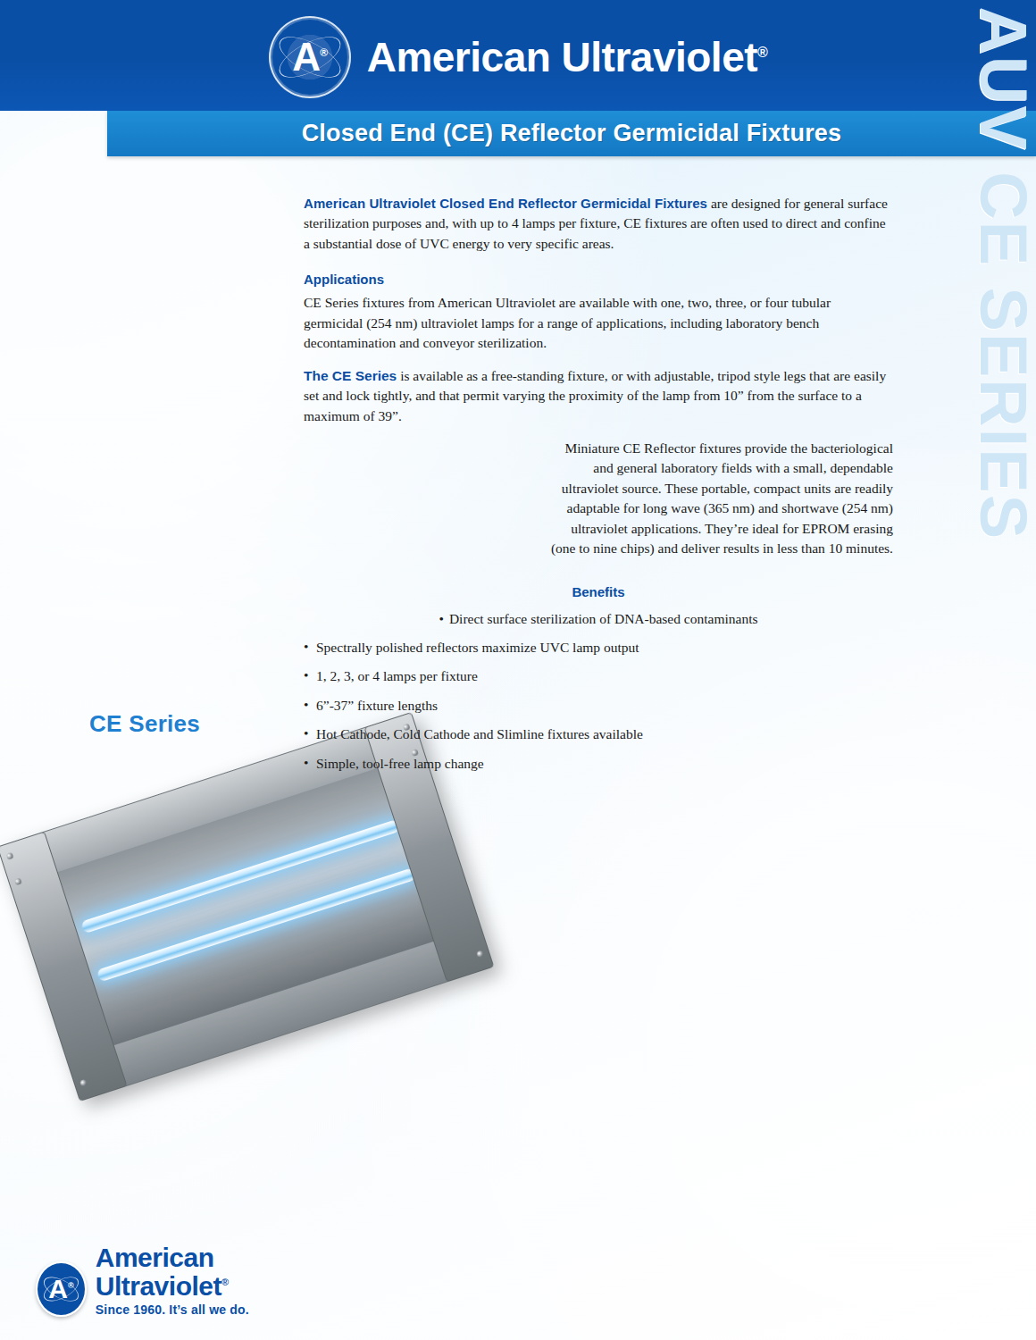A®
American Ultraviolet®
Closed End (CE) Reflector Germicidal Fixtures
CE Series
American Ultraviolet Closed End Reflector Germicidal Fixtures are designed for general surface sterilization purposes and, with up to 4 lamps per fixture, CE fixtures are often used to direct and confine a substantial dose of UVC energy to very specific areas.
Applications
CE Series fixtures from American Ultraviolet are available with one, two, three, or four tubular germicidal (254 nm) ultraviolet lamps for a range of applications, including laboratory bench decontamination and conveyor sterilization.
The CE Series is available as a free-standing fixture, or with adjustable, tripod style legs that are easily set and lock tightly, and that permit varying the proximity of the lamp from 10” from the surface to a maximum of 39”.
Miniature CE Reflector fixtures provide the bacteriological
and general laboratory fields with a small, dependable
ultraviolet source. These portable, compact units are readily
adaptable for long wave (365 nm) and shortwave (254 nm)
ultraviolet applications. They’re ideal for EPROM erasing
(one to nine chips) and deliver results in less than 10 minutes.
Benefits
Direct surface sterilization of DNA-based contaminants
Spectrally polished reflectors maximize UVC lamp output
1, 2, 3, or 4 lamps per fixture
6”-37” fixture lengths
Hot Cathode, Cold Cathode and Slimline fixtures available
Simple, tool-free lamp change
AUV CE SERIES
A®
American Ultraviolet®
Since 1960. It’s all we do.